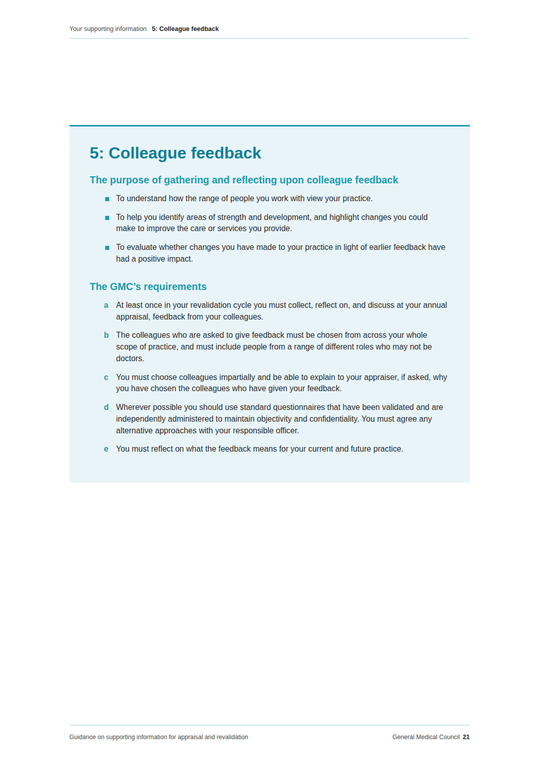Your supporting information 5: Colleague feedback
5: Colleague feedback
The purpose of gathering and reflecting upon colleague feedback
To understand how the range of people you work with view your practice.
To help you identify areas of strength and development, and highlight changes you could make to improve the care or services you provide.
To evaluate whether changes you have made to your practice in light of earlier feedback have had a positive impact.
The GMC’s requirements
At least once in your revalidation cycle you must collect, reflect on, and discuss at your annual appraisal, feedback from your colleagues.
The colleagues who are asked to give feedback must be chosen from across your whole scope of practice, and must include people from a range of different roles who may not be doctors.
You must choose colleagues impartially and be able to explain to your appraiser, if asked, why you have chosen the colleagues who have given your feedback.
Wherever possible you should use standard questionnaires that have been validated and are independently administered to maintain objectivity and confidentiality. You must agree any alternative approaches with your responsible officer.
You must reflect on what the feedback means for your current and future practice.
Guidance on supporting information for appraisal and revalidation
General Medical Council21